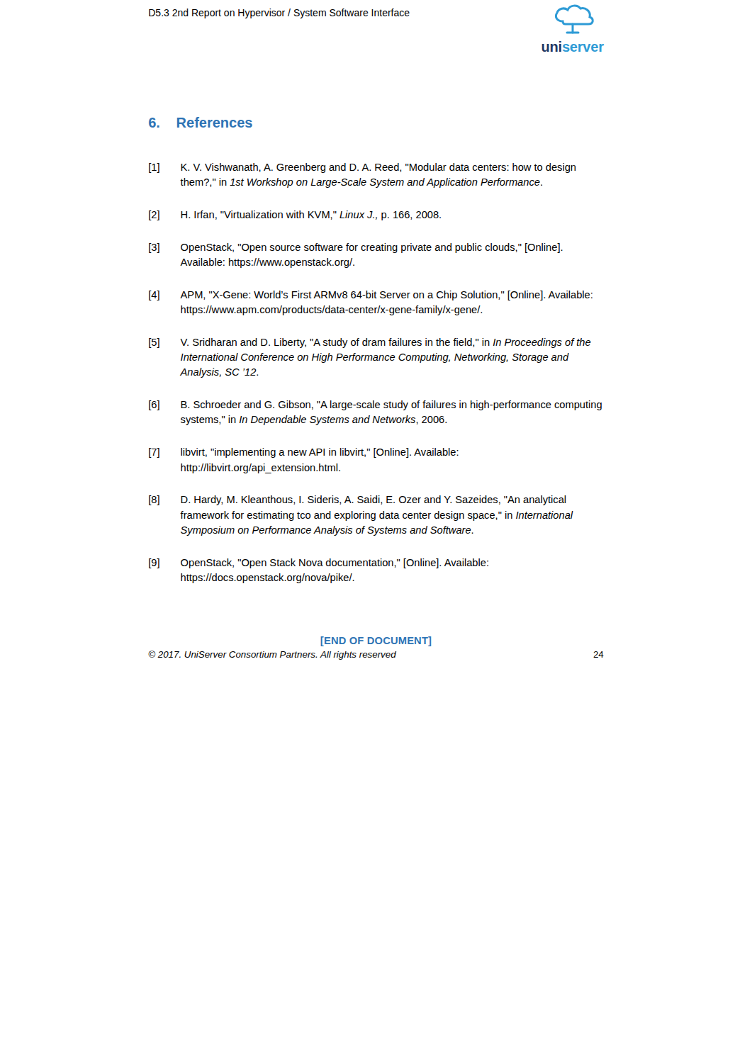D5.3 2nd Report on Hypervisor / System Software Interface
uni server
6. References
[1] K. V. Vishwanath, A. Greenberg and D. A. Reed, "Modular data centers: how to design them?," in 1st Workshop on Large-Scale System and Application Performance.
[2] H. Irfan, "Virtualization with KVM," Linux J., p. 166, 2008.
[3] OpenStack, "Open source software for creating private and public clouds," [Online]. Available: https://www.openstack.org/.
[4] APM, "X-Gene: World’s First ARMv8 64-bit Server on a Chip Solution," [Online]. Available: https://www.apm.com/products/data-center/x-gene-family/x-gene/.
[5] V. Sridharan and D. Liberty, "A study of dram failures in the field," in In Proceedings of the International Conference on High Performance Computing, Networking, Storage and Analysis, SC ’12.
[6] B. Schroeder and G. Gibson, "A large-scale study of failures in high-performance computing systems," in In Dependable Systems and Networks, 2006.
[7] libvirt, "implementing a new API in libvirt," [Online]. Available: http://libvirt.org/api_extension.html.
[8] D. Hardy, M. Kleanthous, I. Sideris, A. Saidi, E. Ozer and Y. Sazeides, "An analytical framework for estimating tco and exploring data center design space," in International Symposium on Performance Analysis of Systems and Software.
[9] OpenStack, "Open Stack Nova documentation," [Online]. Available: https://docs.openstack.org/nova/pike/.
[END OF DOCUMENT]
© 2017. UniServer Consortium Partners. All rights reserved
24